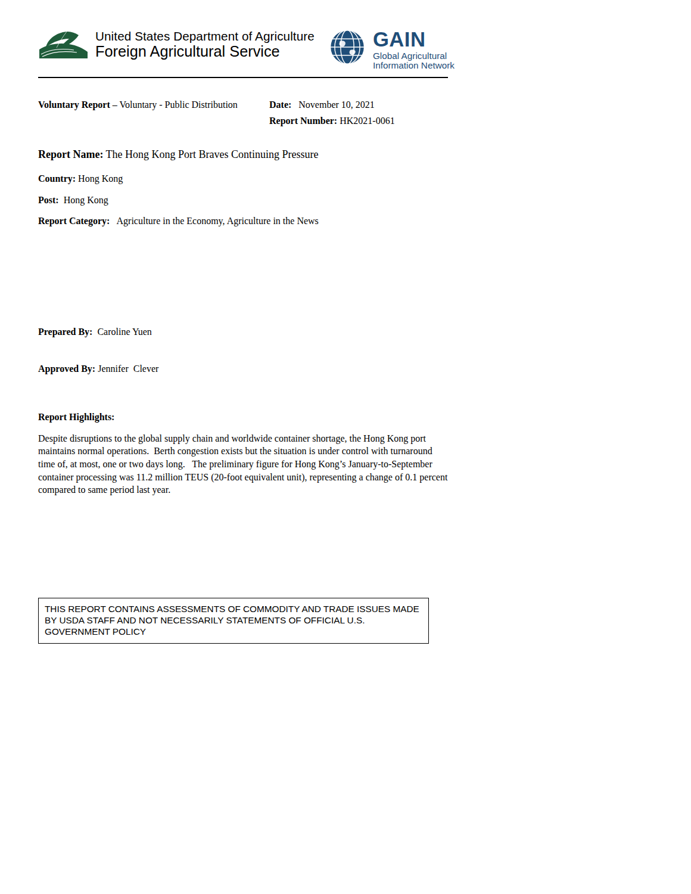United States Department of Agriculture
Foreign Agricultural Service
GAIN
Global Agricultural
Information Network
Voluntary Report – Voluntary - Public Distribution
Date: November 10, 2021
Report Number: HK2021-0061
Report Name: The Hong Kong Port Braves Continuing Pressure
Country: Hong Kong
Post: Hong Kong
Report Category: Agriculture in the Economy, Agriculture in the News
Prepared By: Caroline Yuen
Approved By: Jennifer Clever
Report Highlights:
Despite disruptions to the global supply chain and worldwide container shortage, the Hong Kong port maintains normal operations. Berth congestion exists but the situation is under control with turnaround time of, at most, one or two days long. The preliminary figure for Hong Kong’s January-to-September container processing was 11.2 million TEUS (20-foot equivalent unit), representing a change of 0.1 percent compared to same period last year.
THIS REPORT CONTAINS ASSESSMENTS OF COMMODITY AND TRADE ISSUES MADE BY USDA STAFF AND NOT NECESSARILY STATEMENTS OF OFFICIAL U.S. GOVERNMENT POLICY